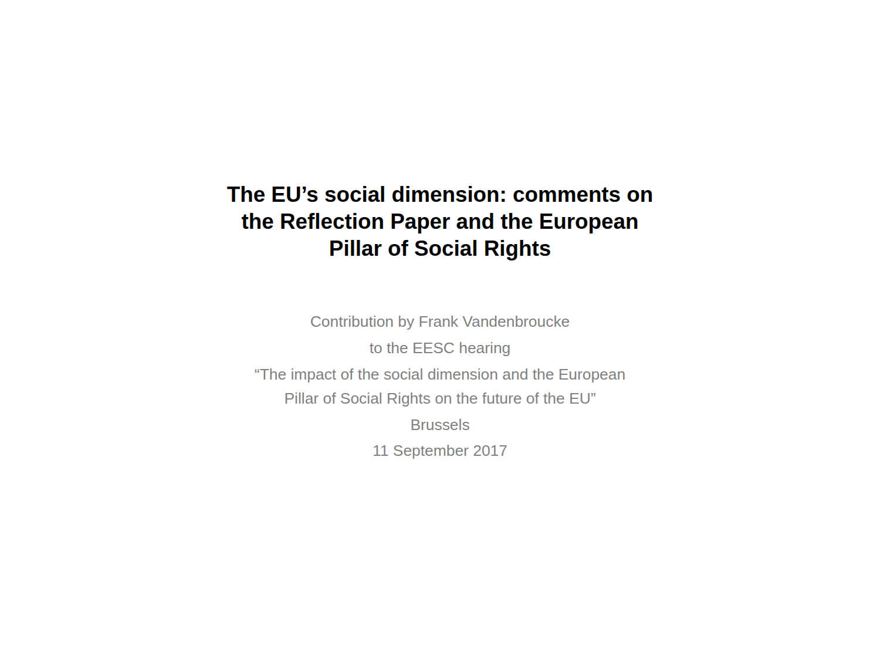The EU’s social dimension: comments on the Reflection Paper and the European Pillar of Social Rights
Contribution by Frank Vandenbroucke
to the EESC hearing
“The impact of the social dimension and the European Pillar of Social Rights on the future of the EU”
Brussels
11 September 2017